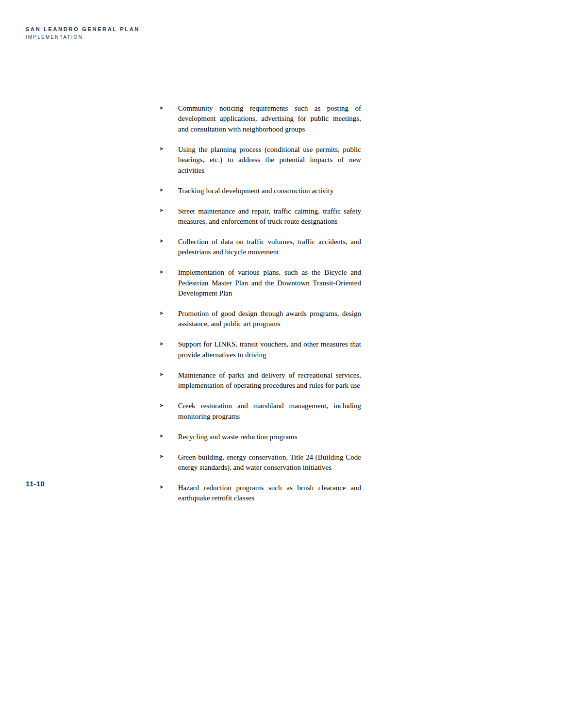SAN LEANDRO GENERAL PLAN
IMPLEMENTATION
Community noticing requirements such as posting of development applications, advertising for public meetings, and consultation with neighborhood groups
Using the planning process (conditional use permits, public hearings, etc.) to address the potential impacts of new activities
Tracking local development and construction activity
Street maintenance and repair, traffic calming, traffic safety measures, and enforcement of truck route designations
Collection of data on traffic volumes, traffic accidents, and pedestrians and bicycle movement
Implementation of various plans, such as the Bicycle and Pedestrian Master Plan and the Downtown Transit-Oriented Development Plan
Promotion of good design through awards programs, design assistance, and public art programs
Support for LINKS, transit vouchers, and other measures that provide alternatives to driving
Maintenance of parks and delivery of recreational services, implementation of operating procedures and rules for park use
Creek restoration and marshland management, including monitoring programs
Recycling and waste reduction programs
Green building, energy conservation, Title 24 (Building Code energy standards), and water conservation initiatives
Hazard reduction programs such as brush clearance and earthquake retrofit classes
Stormwater control and water quality programs, such as street sweeping and stenciling of storm drains
Hazardous waste management programs
Enforcement of Vehicle Code and Municipal Code provisions relating to noise and truck parking
Implementing the Airport Settlement Agreement
Streetscape improvements, utility undergrounding, and tree planting initiatives
11-10